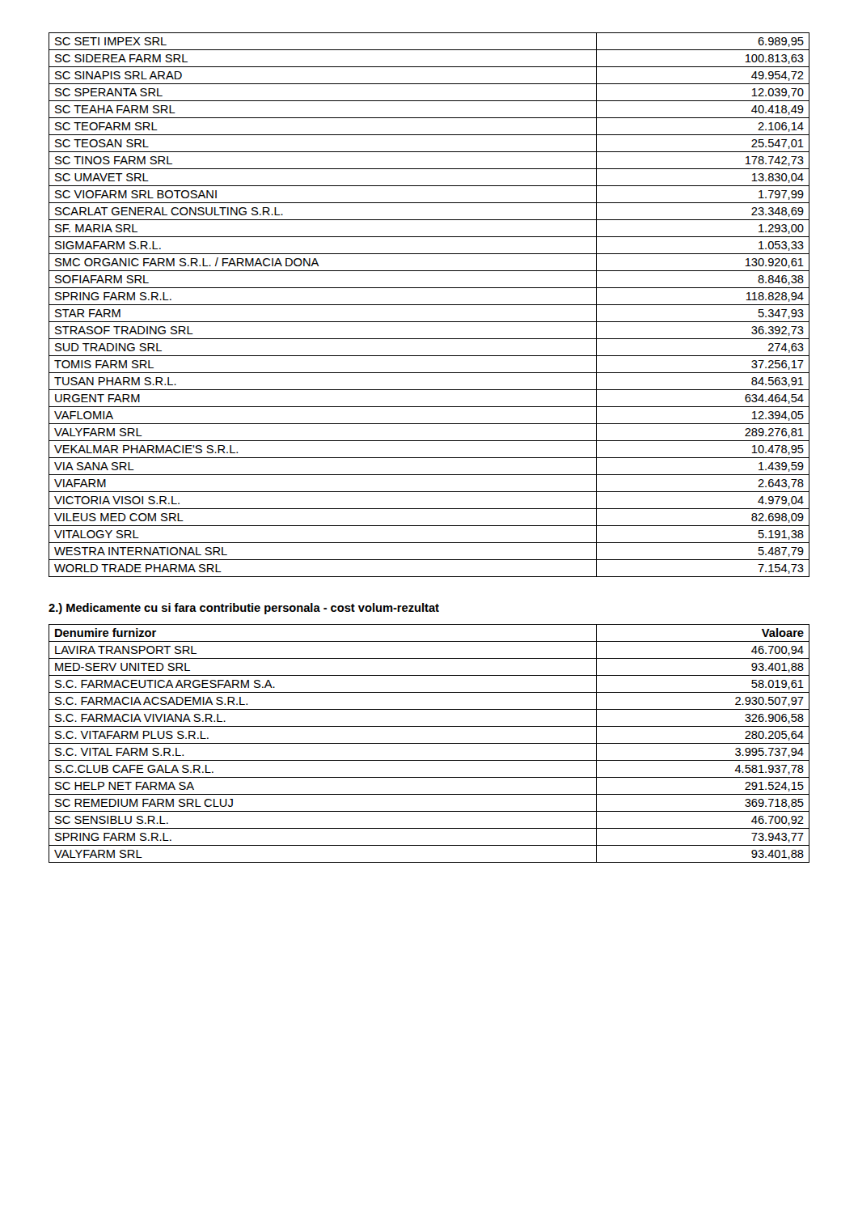| SC SETI IMPEX SRL | 6.989,95 |
| SC SIDEREA FARM SRL | 100.813,63 |
| SC SINAPIS SRL ARAD | 49.954,72 |
| SC SPERANTA SRL | 12.039,70 |
| SC TEAHA FARM SRL | 40.418,49 |
| SC TEOFARM SRL | 2.106,14 |
| SC TEOSAN SRL | 25.547,01 |
| SC TINOS FARM SRL | 178.742,73 |
| SC UMAVET SRL | 13.830,04 |
| SC VIOFARM SRL BOTOSANI | 1.797,99 |
| SCARLAT GENERAL CONSULTING S.R.L. | 23.348,69 |
| SF. MARIA SRL | 1.293,00 |
| SIGMAFARM S.R.L. | 1.053,33 |
| SMC ORGANIC FARM S.R.L. / FARMACIA DONA | 130.920,61 |
| SOFIAFARM SRL | 8.846,38 |
| SPRING FARM S.R.L. | 118.828,94 |
| STAR FARM | 5.347,93 |
| STRASOF TRADING SRL | 36.392,73 |
| SUD TRADING SRL | 274,63 |
| TOMIS FARM SRL | 37.256,17 |
| TUSAN PHARM S.R.L. | 84.563,91 |
| URGENT FARM | 634.464,54 |
| VAFLOMIA | 12.394,05 |
| VALYFARM SRL | 289.276,81 |
| VEKALMAR PHARMACIE'S S.R.L. | 10.478,95 |
| VIA SANA SRL | 1.439,59 |
| VIAFARM | 2.643,78 |
| VICTORIA VISOI S.R.L. | 4.979,04 |
| VILEUS MED COM SRL | 82.698,09 |
| VITALOGY SRL | 5.191,38 |
| WESTRA INTERNATIONAL SRL | 5.487,79 |
| WORLD TRADE PHARMA SRL | 7.154,73 |
2.) Medicamente cu si fara contributie personala - cost volum-rezultat
| Denumire furnizor | Valoare |
| --- | --- |
| LAVIRA TRANSPORT SRL | 46.700,94 |
| MED-SERV UNITED SRL | 93.401,88 |
| S.C. FARMACEUTICA ARGESFARM S.A. | 58.019,61 |
| S.C. FARMACIA ACSADEMIA S.R.L. | 2.930.507,97 |
| S.C. FARMACIA VIVIANA S.R.L. | 326.906,58 |
| S.C. VITAFARM PLUS S.R.L. | 280.205,64 |
| S.C. VITAL FARM S.R.L. | 3.995.737,94 |
| S.C.CLUB CAFE GALA S.R.L. | 4.581.937,78 |
| SC HELP NET FARMA SA | 291.524,15 |
| SC REMEDIUM FARM SRL CLUJ | 369.718,85 |
| SC SENSIBLU S.R.L. | 46.700,92 |
| SPRING FARM S.R.L. | 73.943,77 |
| VALYFARM SRL | 93.401,88 |